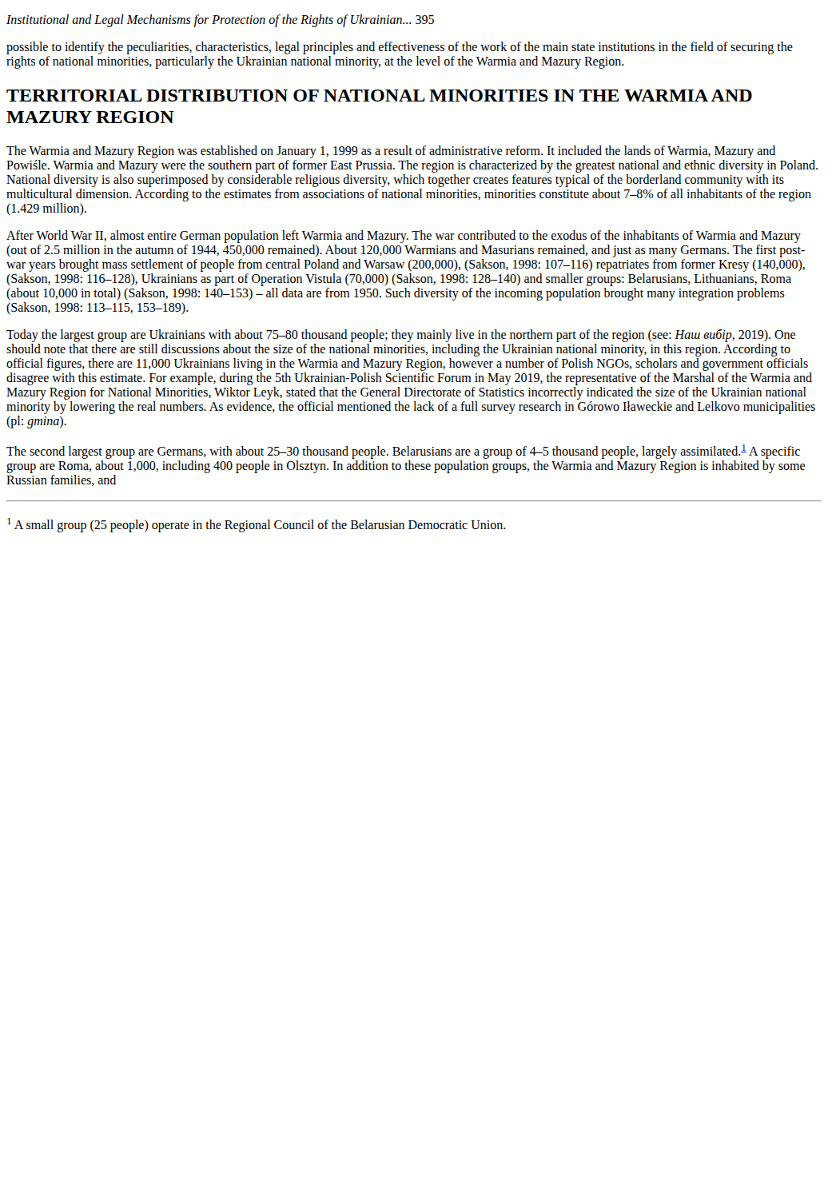Institutional and Legal Mechanisms for Protection of the Rights of Ukrainian... 395
possible to identify the peculiarities, characteristics, legal principles and effectiveness of the work of the main state institutions in the field of securing the rights of national minorities, particularly the Ukrainian national minority, at the level of the Warmia and Mazury Region.
TERRITORIAL DISTRIBUTION OF NATIONAL MINORITIES IN THE WARMIA AND MAZURY REGION
The Warmia and Mazury Region was established on January 1, 1999 as a result of administrative reform. It included the lands of Warmia, Mazury and Powiśle. Warmia and Mazury were the southern part of former East Prussia. The region is characterized by the greatest national and ethnic diversity in Poland. National diversity is also superimposed by considerable religious diversity, which together creates features typical of the borderland community with its multicultural dimension. According to the estimates from associations of national minorities, minorities constitute about 7–8% of all inhabitants of the region (1.429 million).
After World War II, almost entire German population left Warmia and Mazury. The war contributed to the exodus of the inhabitants of Warmia and Mazury (out of 2.5 million in the autumn of 1944, 450,000 remained). About 120,000 Warmians and Masurians remained, and just as many Germans. The first post-war years brought mass settlement of people from central Poland and Warsaw (200,000), (Sakson, 1998: 107–116) repatriates from former Kresy (140,000), (Sakson, 1998: 116–128), Ukrainians as part of Operation Vistula (70,000) (Sakson, 1998: 128–140) and smaller groups: Belarusians, Lithuanians, Roma (about 10,000 in total) (Sakson, 1998: 140–153) – all data are from 1950. Such diversity of the incoming population brought many integration problems (Sakson, 1998: 113–115, 153–189).
Today the largest group are Ukrainians with about 75–80 thousand people; they mainly live in the northern part of the region (see: Наш вибір, 2019). One should note that there are still discussions about the size of the national minorities, including the Ukrainian national minority, in this region. According to official figures, there are 11,000 Ukrainians living in the Warmia and Mazury Region, however a number of Polish NGOs, scholars and government officials disagree with this estimate. For example, during the 5th Ukrainian-Polish Scientific Forum in May 2019, the representative of the Marshal of the Warmia and Mazury Region for National Minorities, Wiktor Leyk, stated that the General Directorate of Statistics incorrectly indicated the size of the Ukrainian national minority by lowering the real numbers. As evidence, the official mentioned the lack of a full survey research in Górowo Iławeckie and Lelkovo municipalities (pl: gmina).
The second largest group are Germans, with about 25–30 thousand people. Belarusians are a group of 4–5 thousand people, largely assimilated.1 A specific group are Roma, about 1,000, including 400 people in Olsztyn. In addition to these population groups, the Warmia and Mazury Region is inhabited by some Russian families, and
1 A small group (25 people) operate in the Regional Council of the Belarusian Democratic Union.